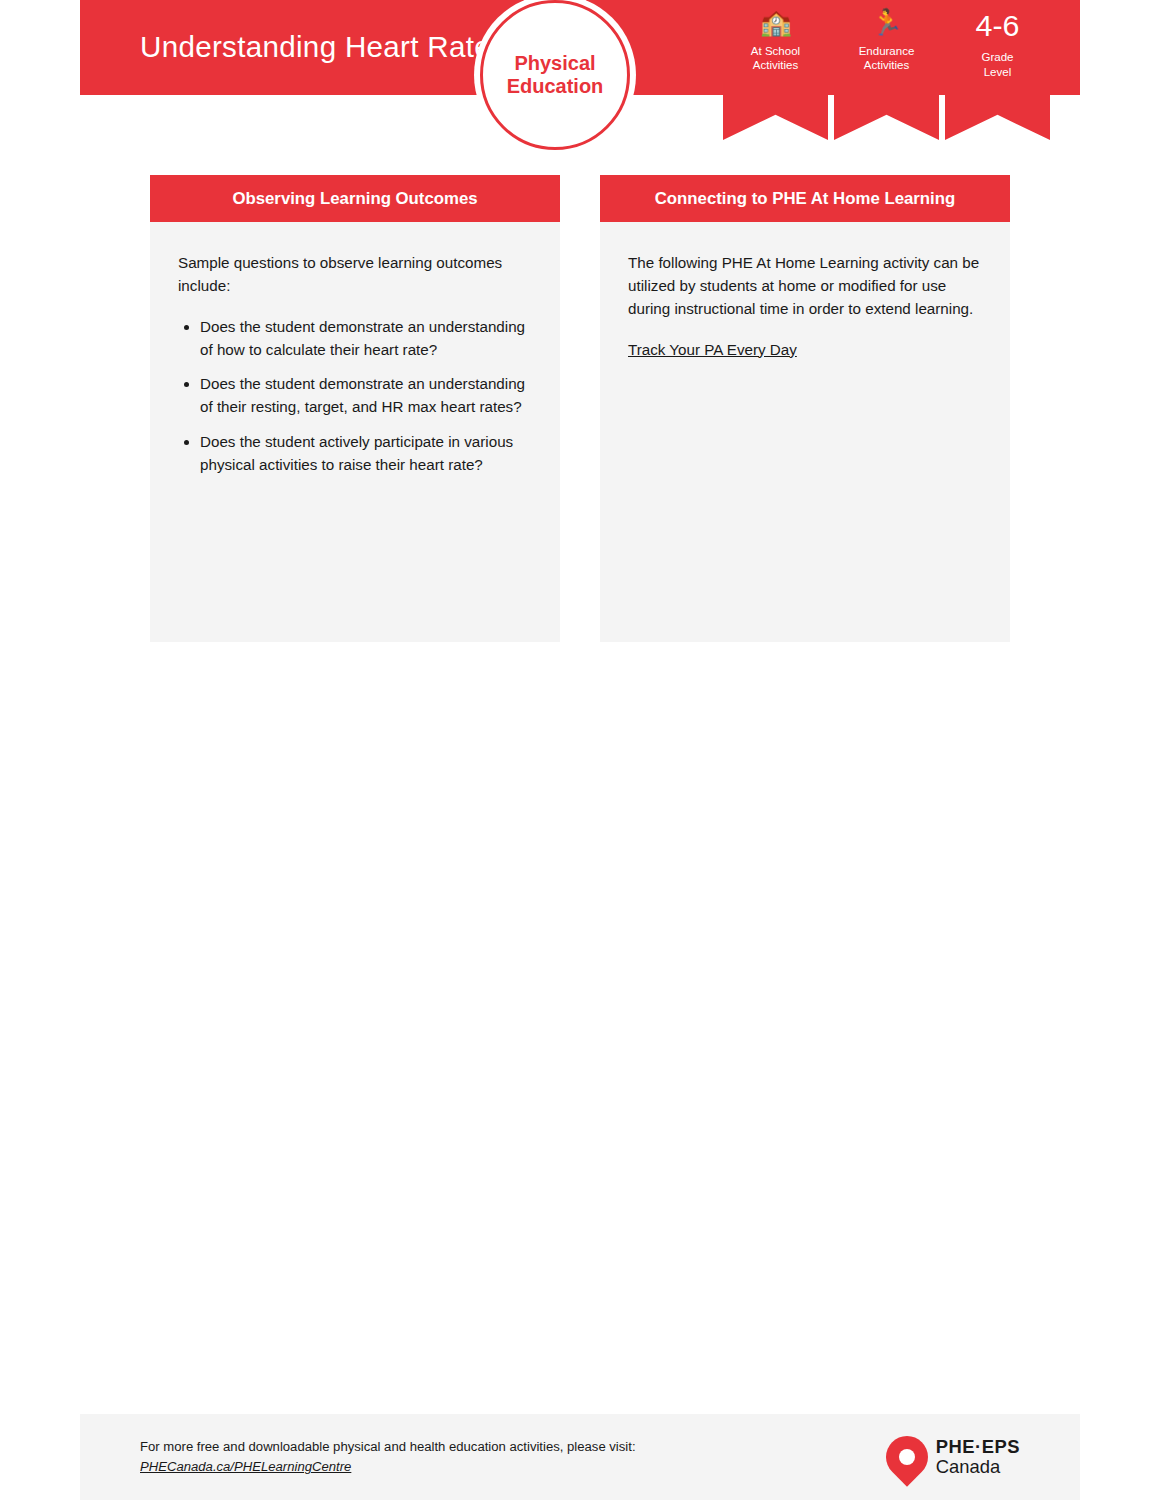Understanding Heart Rate
Physical
Education
🏫 At School
Activities
🏃 Endurance
Activities
4-6 Grade
Level
Observing Learning Outcomes
Sample questions to observe learning outcomes include:
Does the student demonstrate an understanding of how to calculate their heart rate?
Does the student demonstrate an understanding of their resting, target, and HR max heart rates?
Does the student actively participate in various physical activities to raise their heart rate?
Connecting to PHE At Home Learning
The following PHE At Home Learning activity can be utilized by students at home or modified for use during instructional time in order to extend learning.
Track Your PA Every Day
For more free and downloadable physical and health education activities, please visit:
PHECanada.ca/PHELearningCentre
PHE·EPS
Canada